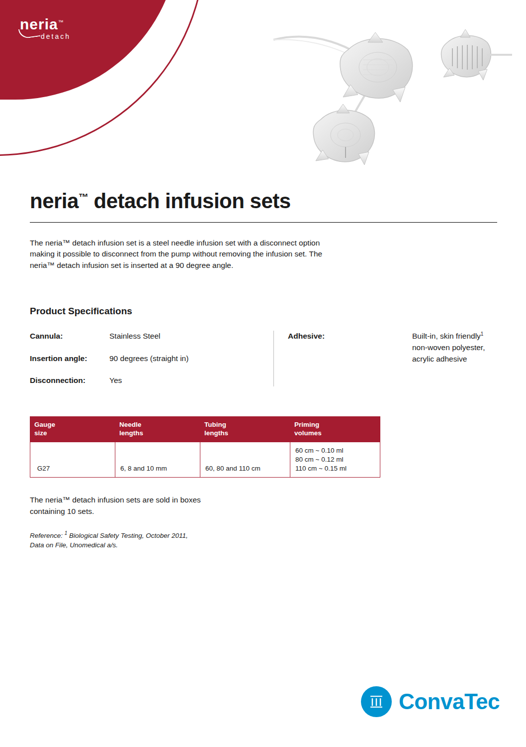neria™
detach
neria™ detach infusion sets
The neria™ detach infusion set is a steel needle infusion set with a disconnect option making it possible to disconnect from the pump without removing the infusion set. The neria™ detach infusion set is inserted at a 90 degree angle.
Product Specifications
Cannula:
Insertion angle:
Disconnection:
Stainless Steel
90 degrees (straight in)
Yes
Adhesive:
Built-in, skin friendly1
non-woven polyester,
acrylic adhesive
| Gauge size | Needle lengths | Tubing lengths | Priming volumes |
| --- | --- | --- | --- |
| G27 | 6, 8 and 10 mm | 60, 80 and 110 cm | 60 cm ~ 0.10 ml 80 cm ~ 0.12 ml 110 cm ~ 0.15 ml |
The neria™ detach infusion sets are sold in boxes
containing 10 sets.
Reference: 1 Biological Safety Testing, October 2011,
Data on File, Unomedical a/s.
ConvaTec